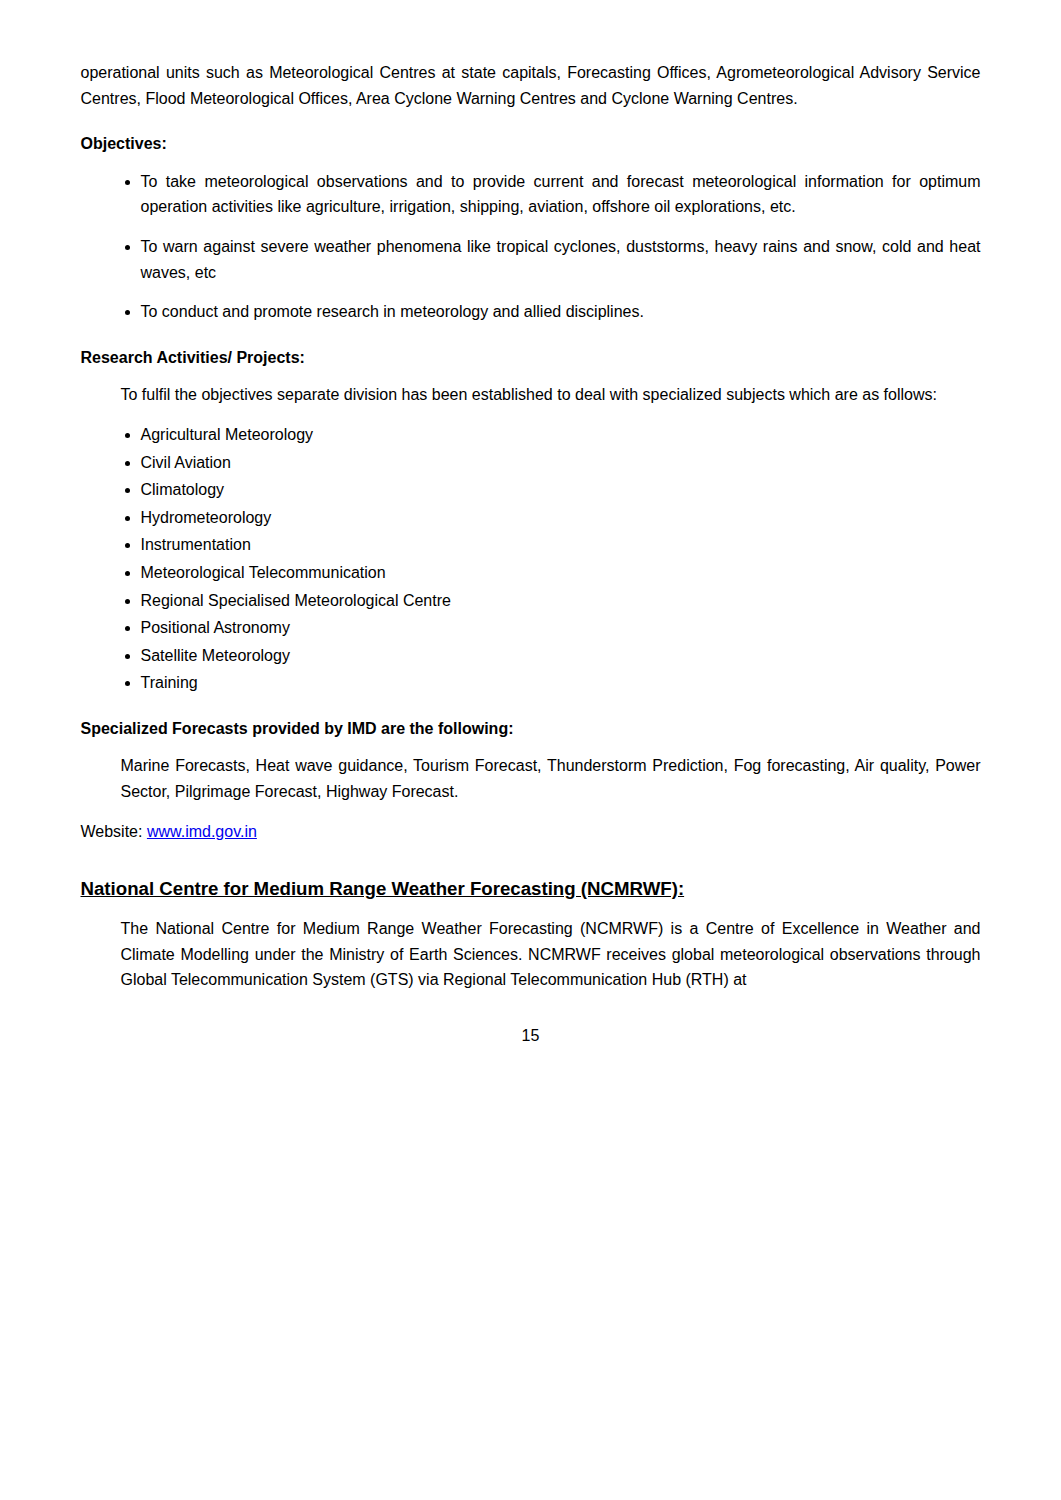operational units such as Meteorological Centres at state capitals, Forecasting Offices, Agrometeorological Advisory Service Centres, Flood Meteorological Offices, Area Cyclone Warning Centres and Cyclone Warning Centres.
Objectives:
To take meteorological observations and to provide current and forecast meteorological information for optimum operation activities like agriculture, irrigation, shipping, aviation, offshore oil explorations, etc.
To warn against severe weather phenomena like tropical cyclones, duststorms, heavy rains and snow, cold and heat waves, etc
To conduct and promote research in meteorology and allied disciplines.
Research Activities/ Projects:
To fulfil the objectives separate division has been established to deal with specialized subjects which are as follows:
Agricultural Meteorology
Civil Aviation
Climatology
Hydrometeorology
Instrumentation
Meteorological Telecommunication
Regional Specialised Meteorological Centre
Positional Astronomy
Satellite Meteorology
Training
Specialized Forecasts provided by IMD are the following:
Marine Forecasts, Heat wave guidance, Tourism Forecast, Thunderstorm Prediction, Fog forecasting, Air quality, Power Sector, Pilgrimage Forecast, Highway Forecast.
Website: www.imd.gov.in
National Centre for Medium Range Weather Forecasting (NCMRWF):
The National Centre for Medium Range Weather Forecasting (NCMRWF) is a Centre of Excellence in Weather and Climate Modelling under the Ministry of Earth Sciences. NCMRWF receives global meteorological observations through Global Telecommunication System (GTS) via Regional Telecommunication Hub (RTH) at
15